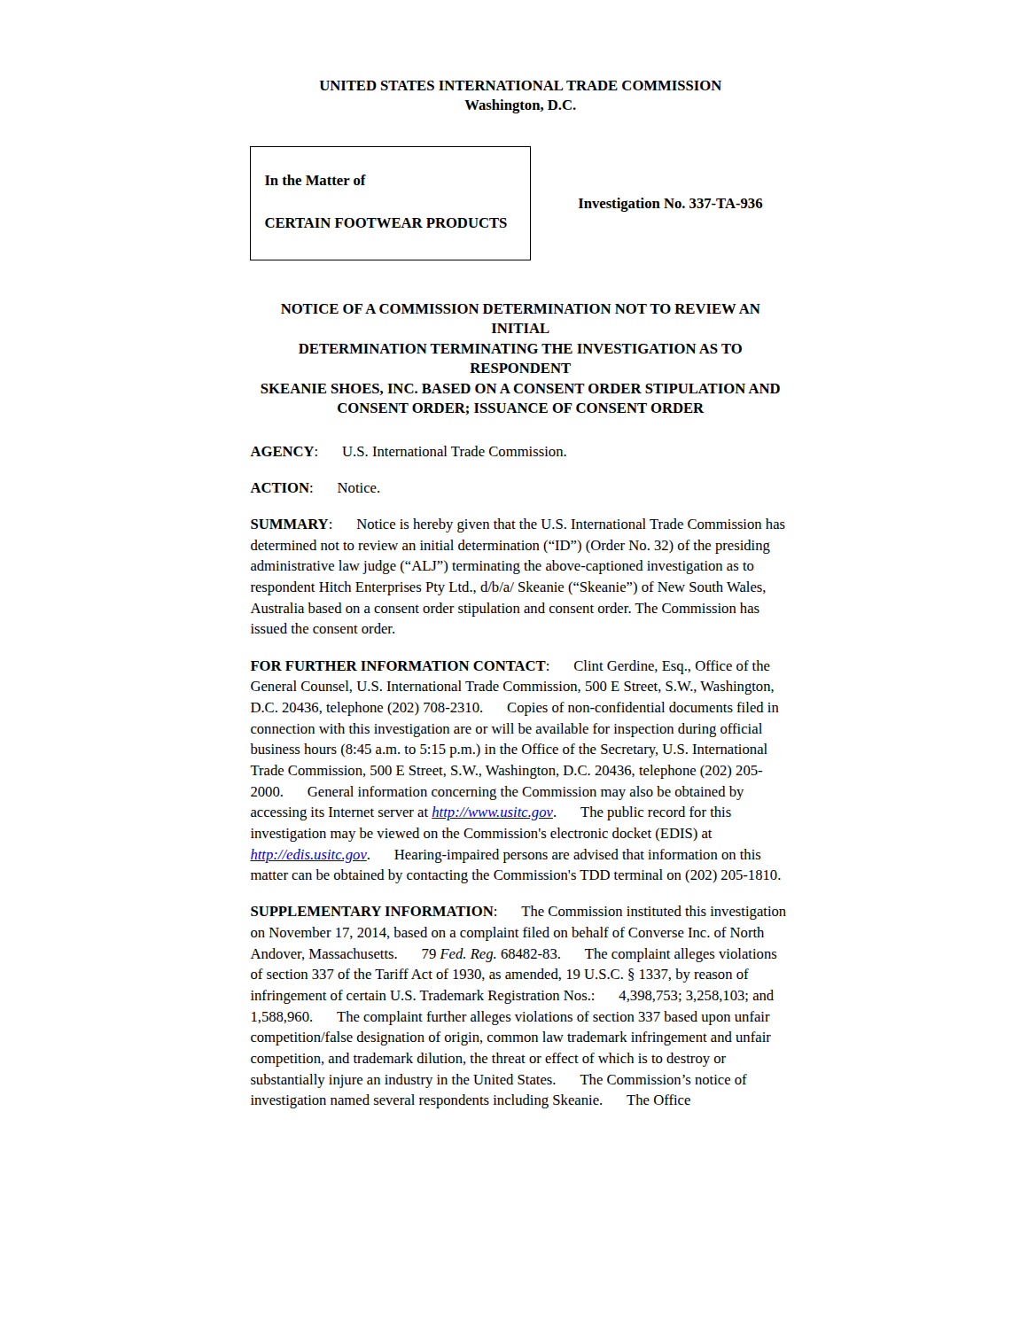UNITED STATES INTERNATIONAL TRADE COMMISSION Washington, D.C.
| In the Matter of CERTAIN FOOTWEAR PRODUCTS | Investigation No. 337-TA-936 |
Notice of a Commission Determination Not to Review an Initial
Determination Terminating the Investigation as to Respondent
Skeanie Shoes, Inc. Based on a Consent Order Stipulation and
Consent Order; Issuance of Consent Order
AGENCY: U.S. International Trade Commission.
ACTION: Notice.
SUMMARY: Notice is hereby given that the U.S. International Trade Commission has determined not to review an initial determination (“ID”) (Order No. 32) of the presiding administrative law judge (“ALJ”) terminating the above-captioned investigation as to respondent Hitch Enterprises Pty Ltd., d/b/a/ Skeanie (“Skeanie”) of New South Wales, Australia based on a consent order stipulation and consent order. The Commission has issued the consent order.
FOR FURTHER INFORMATION CONTACT: Clint Gerdine, Esq., Office of the General Counsel, U.S. International Trade Commission, 500 E Street, S.W., Washington, D.C. 20436, telephone (202) 708-2310. Copies of non-confidential documents filed in connection with this investigation are or will be available for inspection during official business hours (8:45 a.m. to 5:15 p.m.) in the Office of the Secretary, U.S. International Trade Commission, 500 E Street, S.W., Washington, D.C. 20436, telephone (202) 205-2000. General information concerning the Commission may also be obtained by accessing its Internet server at http://www.usitc.gov. The public record for this investigation may be viewed on the Commission's electronic docket (EDIS) at http://edis.usitc.gov. Hearing-impaired persons are advised that information on this matter can be obtained by contacting the Commission's TDD terminal on (202) 205-1810.
SUPPLEMENTARY INFORMATION: The Commission instituted this investigation on November 17, 2014, based on a complaint filed on behalf of Converse Inc. of North Andover, Massachusetts. 79 Fed. Reg. 68482-83. The complaint alleges violations of section 337 of the Tariff Act of 1930, as amended, 19 U.S.C. § 1337, by reason of infringement of certain U.S. Trademark Registration Nos.: 4,398,753; 3,258,103; and 1,588,960. The complaint further alleges violations of section 337 based upon unfair competition/false designation of origin, common law trademark infringement and unfair competition, and trademark dilution, the threat or effect of which is to destroy or substantially injure an industry in the United States. The Commission’s notice of investigation named several respondents including Skeanie. The Office